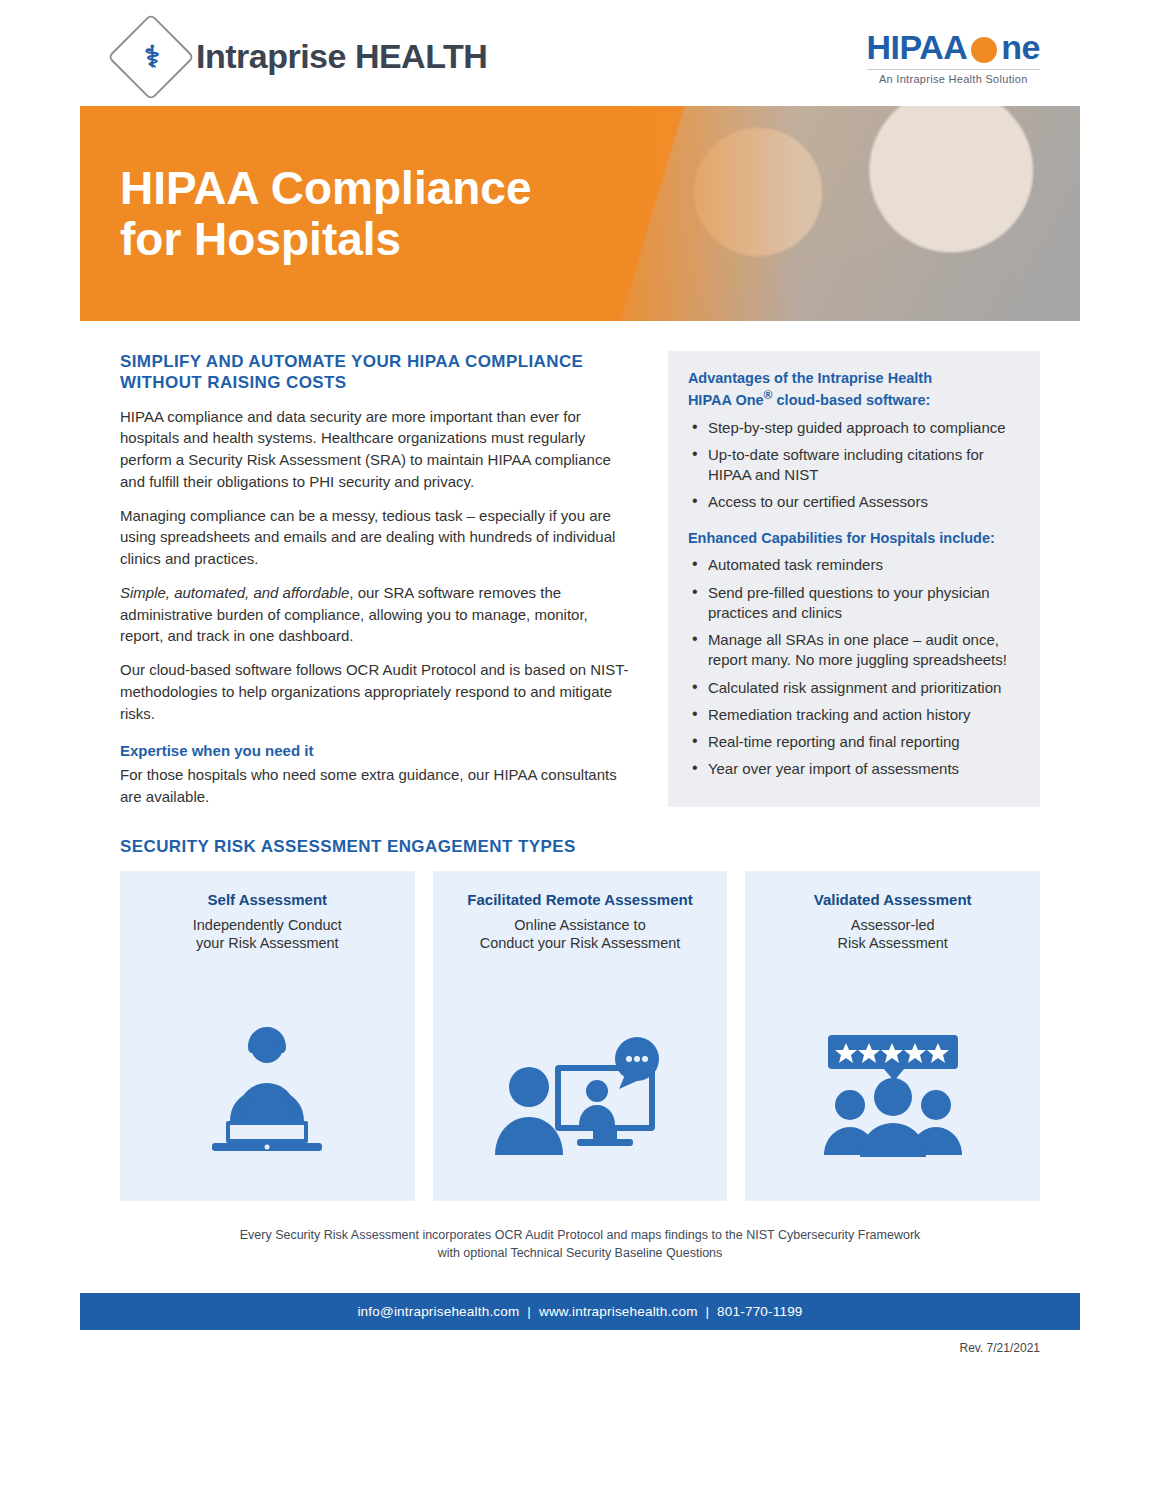⚕
Intraprise HEALTH
HIPAA ne
An Intraprise Health Solution
HIPAA Compliance
for Hospitals
Simplify and Automate Your HIPAA Compliance Without Raising Costs
HIPAA compliance and data security are more important than ever for hospitals and health systems. Healthcare organizations must regularly perform a Security Risk Assessment (SRA) to maintain HIPAA compliance and fulfill their obligations to PHI security and privacy.
Managing compliance can be a messy, tedious task – especially if you are using spreadsheets and emails and are dealing with hundreds of individual clinics and practices.
Simple, automated, and affordable, our SRA software removes the administrative burden of compliance, allowing you to manage, monitor, report, and track in one dashboard.
Our cloud-based software follows OCR Audit Protocol and is based on NIST-methodologies to help organizations appropriately respond to and mitigate risks.
Expertise when you need it
For those hospitals who need some extra guidance, our HIPAA consultants are available.
Advantages of the Intraprise Health
HIPAA One® cloud-based software:
Step-by-step guided approach to compliance
Up-to-date software including citations for HIPAA and NIST
Access to our certified Assessors
Enhanced Capabilities for Hospitals include:
Automated task reminders
Send pre-filled questions to your physician practices and clinics
Manage all SRAs in one place – audit once, report many. No more juggling spreadsheets!
Calculated risk assignment and prioritization
Remediation tracking and action history
Real-time reporting and final reporting
Year over year import of assessments
Security Risk Assessment Engagement Types
Self Assessment
Independently Conduct
your Risk Assessment
Facilitated Remote Assessment
Online Assistance to
Conduct your Risk Assessment
Validated Assessment
Assessor-led
Risk Assessment
Every Security Risk Assessment incorporates OCR Audit Protocol and maps findings to the NIST Cybersecurity Framework
with optional Technical Security Baseline Questions
info@intraprisehealth.com | www.intraprisehealth.com | 801-770-1199
Rev. 7/21/2021